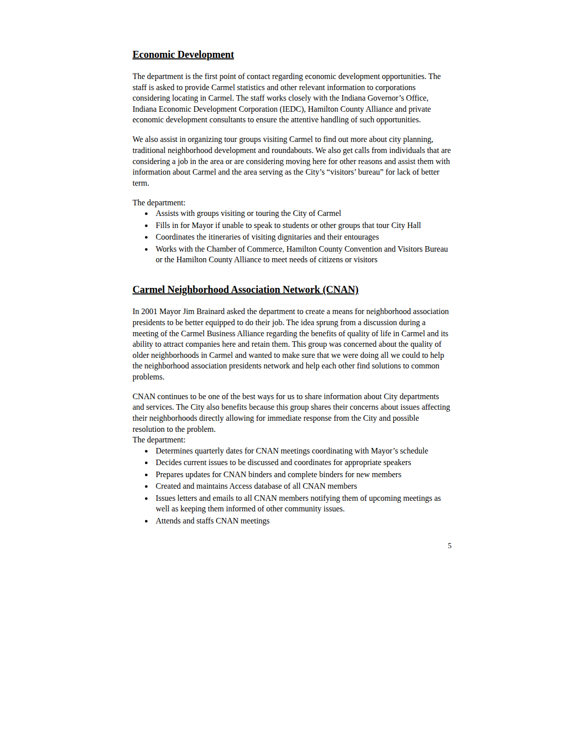Economic Development
The department is the first point of contact regarding economic development opportunities. The staff is asked to provide Carmel statistics and other relevant information to corporations considering locating in Carmel. The staff works closely with the Indiana Governor’s Office, Indiana Economic Development Corporation (IEDC), Hamilton County Alliance and private economic development consultants to ensure the attentive handling of such opportunities.
We also assist in organizing tour groups visiting Carmel to find out more about city planning, traditional neighborhood development and roundabouts. We also get calls from individuals that are considering a job in the area or are considering moving here for other reasons and assist them with information about Carmel and the area serving as the City’s “visitors’ bureau” for lack of better term.
The department:
Assists with groups visiting or touring the City of Carmel
Fills in for Mayor if unable to speak to students or other groups that tour City Hall
Coordinates the itineraries of visiting dignitaries and their entourages
Works with the Chamber of Commerce, Hamilton County Convention and Visitors Bureau or the Hamilton County Alliance to meet needs of citizens or visitors
Carmel Neighborhood Association Network (CNAN)
In 2001 Mayor Jim Brainard asked the department to create a means for neighborhood association presidents to be better equipped to do their job. The idea sprung from a discussion during a meeting of the Carmel Business Alliance regarding the benefits of quality of life in Carmel and its ability to attract companies here and retain them. This group was concerned about the quality of older neighborhoods in Carmel and wanted to make sure that we were doing all we could to help the neighborhood association presidents network and help each other find solutions to common problems.
CNAN continues to be one of the best ways for us to share information about City departments and services. The City also benefits because this group shares their concerns about issues affecting their neighborhoods directly allowing for immediate response from the City and possible resolution to the problem.
The department:
Determines quarterly dates for CNAN meetings coordinating with Mayor’s schedule
Decides current issues to be discussed and coordinates for appropriate speakers
Prepares updates for CNAN binders and complete binders for new members
Created and maintains Access database of all CNAN members
Issues letters and emails to all CNAN members notifying them of upcoming meetings as well as keeping them informed of other community issues.
Attends and staffs CNAN meetings
5